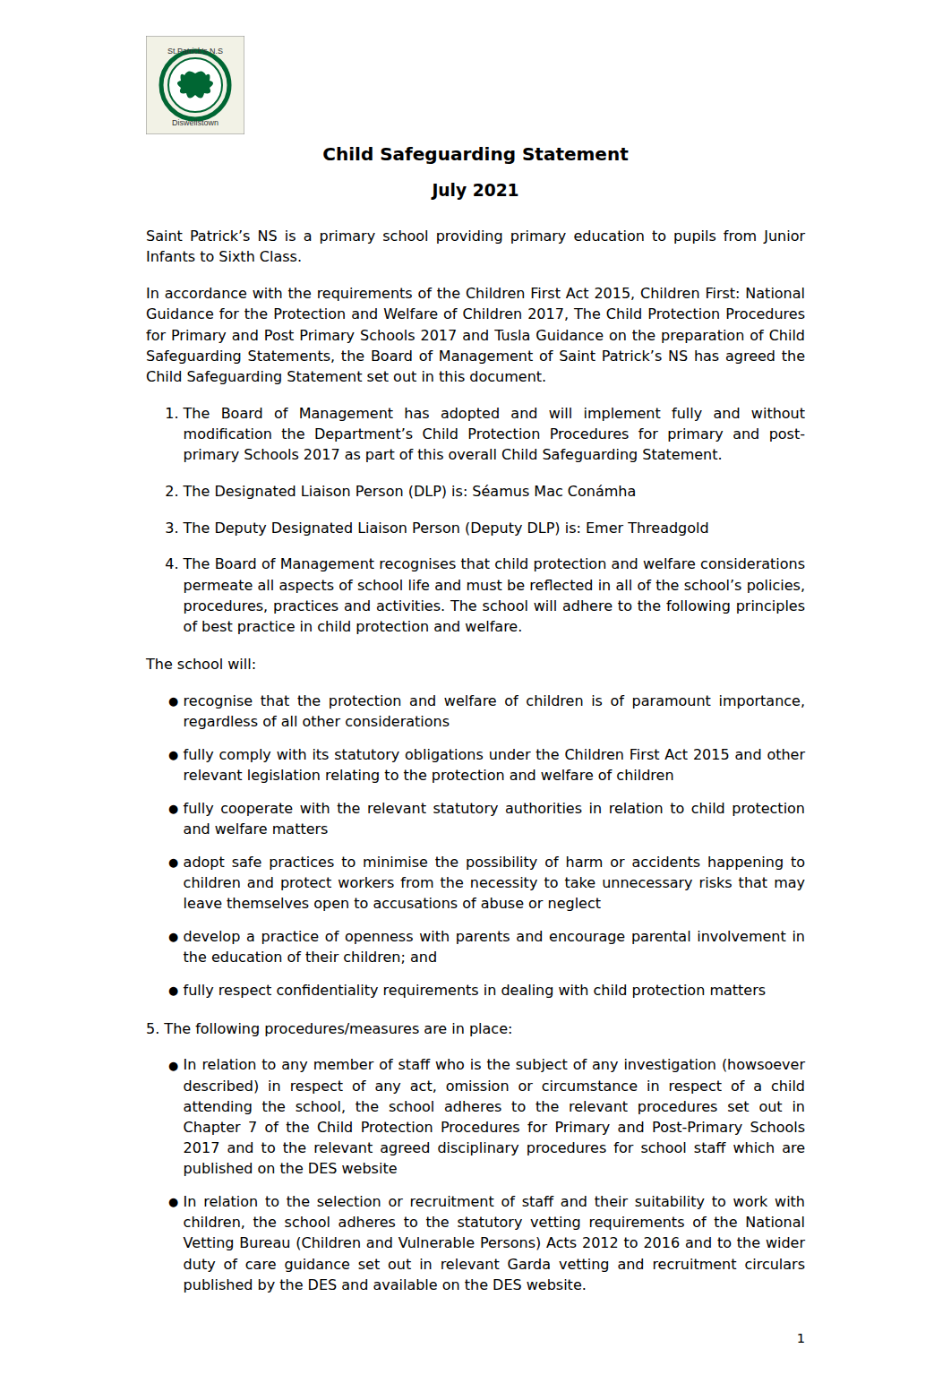Child Safeguarding Statement
July 2021
Saint Patrick’s NS is a primary school providing primary education to pupils from Junior Infants to Sixth Class.
In accordance with the requirements of the Children First Act 2015, Children First: National Guidance for the Protection and Welfare of Children 2017, The Child Protection Procedures for Primary and Post Primary Schools 2017 and Tusla Guidance on the preparation of Child Safeguarding Statements, the Board of Management of Saint Patrick’s NS has agreed the Child Safeguarding Statement set out in this document.
The Board of Management has adopted and will implement fully and without modification the Department’s Child Protection Procedures for primary and post-primary Schools 2017 as part of this overall Child Safeguarding Statement.
The Designated Liaison Person (DLP) is: Séamus Mac Conámha
The Deputy Designated Liaison Person (Deputy DLP) is: Emer Threadgold
The Board of Management recognises that child protection and welfare considerations permeate all aspects of school life and must be reflected in all of the school’s policies, procedures, practices and activities. The school will adhere to the following principles of best practice in child protection and welfare.
The school will:
recognise that the protection and welfare of children is of paramount importance, regardless of all other considerations
fully comply with its statutory obligations under the Children First Act 2015 and other relevant legislation relating to the protection and welfare of children
fully cooperate with the relevant statutory authorities in relation to child protection and welfare matters
adopt safe practices to minimise the possibility of harm or accidents happening to children and protect workers from the necessity to take unnecessary risks that may leave themselves open to accusations of abuse or neglect
develop a practice of openness with parents and encourage parental involvement in the education of their children; and
fully respect confidentiality requirements in dealing with child protection matters
5. The following procedures/measures are in place:
In relation to any member of staff who is the subject of any investigation (howsoever described) in respect of any act, omission or circumstance in respect of a child attending the school, the school adheres to the relevant procedures set out in Chapter 7 of the Child Protection Procedures for Primary and Post-Primary Schools 2017 and to the relevant agreed disciplinary procedures for school staff which are published on the DES website
In relation to the selection or recruitment of staff and their suitability to work with children, the school adheres to the statutory vetting requirements of the National Vetting Bureau (Children and Vulnerable Persons) Acts 2012 to 2016 and to the wider duty of care guidance set out in relevant Garda vetting and recruitment circulars published by the DES and available on the DES website.
1